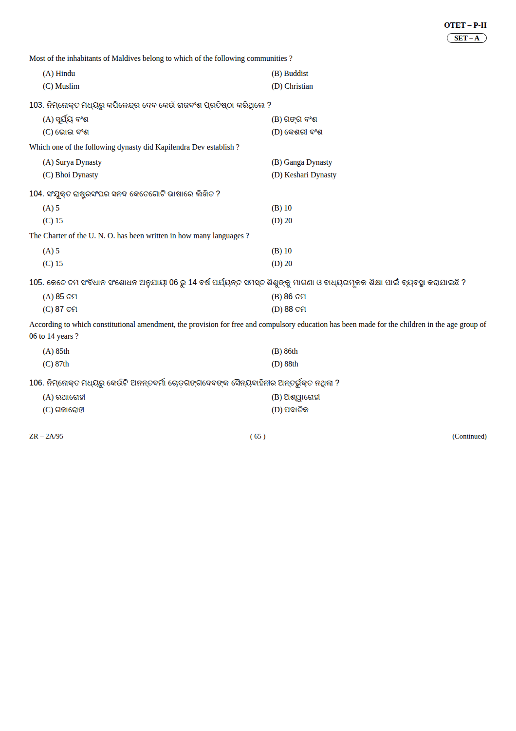OTET – P-II
SET – A
Most of the inhabitants of Maldives belong to which of the following communities ?
| (A) Hindu | (B) Buddist |
| (C) Muslim | (D) Christian |
103. ନିମ୍ନୋକ୍ତ ମଧ୍ୟରୁ କପିଳେନ୍ଦ୍ର ଦେବ କେଉଁ ରାଜବଂଶ ପ୍ରତିଷ୍ଠା କରିଥିଲେ ?
| (A) ସୂର୍ଯ୍ୟ ବଂଶ | (B) ଗଙ୍ଗ ବଂଶ |
| (C) ଭୋଇ ବଂଶ | (D) କେଶରୀ ବଂଶ |
Which one of the following dynasty did Kapilendra Dev establish ?
| (A) Surya Dynasty | (B) Ganga Dynasty |
| (C) Bhoi Dynasty | (D) Keshari Dynasty |
104. ସଂଯୁକ୍ତ ରାଷ୍ଟ୍ରସଂଘର ସନଦ କେତେଗୋଟି ଭାଷାରେ ଲିଖିତ ?
| (A) 5 | (B) 10 |
| (C) 15 | (D) 20 |
The Charter of the U. N. O. has been written in how many languages ?
| (A) 5 | (B) 10 |
| (C) 15 | (D) 20 |
105. କେତେ ତମ ସଂବିଧାନ ସଂଶୋଧନ ଅନୁଯାୟୀ 06 ରୁ 14 ବର୍ଷ ପର୍ଯ୍ୟନ୍ତ ସମସ୍ତ ଶିଶୁଙ୍କୁ ମାଗଣା ଓ ବାଧ୍ୟତାମୂଳକ ଶିକ୍ଷା ପାଇଁ ବ୍ୟବସ୍ଥା କରାଯାଇଛି ?
| (A) 85 ତମ | (B) 86 ତମ |
| (C) 87 ତମ | (D) 88 ତମ |
According to which constitutional amendment, the provision for free and compulsory education has been made for the children in the age group of 06 to 14 years ?
| (A) 85th | (B) 86th |
| (C) 87th | (D) 88th |
106. ନିମ୍ନୋକ୍ତ ମଧ୍ୟରୁ କେଉଁଟି ଅନନ୍ତବର୍ମା ଚୋଡ଼ଗଙ୍ଗଦେବଙ୍କ ସୈନ୍ୟବାହିନୀର ଅନ୍ତର୍ଭୁକ୍ତ ନଥିଲା ?
| (A) ରଥାରୋହୀ | (B) ଅଶ୍ୱାରୋହୀ |
| (C) ଗଜାରୋହୀ | (D) ପଦାତିକ |
ZR – 2A/95
( 65 )
(Continued)